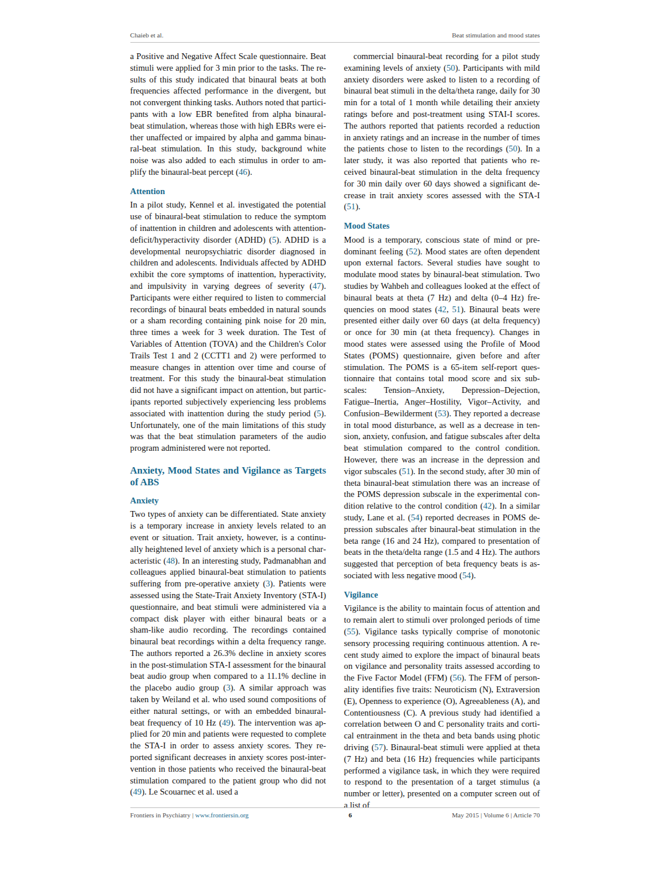Chaieb et al. Beat stimulation and mood states
a Positive and Negative Affect Scale questionnaire. Beat stimuli were applied for 3 min prior to the tasks. The results of this study indicated that binaural beats at both frequencies affected performance in the divergent, but not convergent thinking tasks. Authors noted that participants with a low EBR benefited from alpha binaural-beat stimulation, whereas those with high EBRs were either unaffected or impaired by alpha and gamma binaural-beat stimulation. In this study, background white noise was also added to each stimulus in order to amplify the binaural-beat percept (46).
Attention
In a pilot study, Kennel et al. investigated the potential use of binaural-beat stimulation to reduce the symptom of inattention in children and adolescents with attention-deficit/hyperactivity disorder (ADHD) (5). ADHD is a developmental neuropsychiatric disorder diagnosed in children and adolescents. Individuals affected by ADHD exhibit the core symptoms of inattention, hyperactivity, and impulsivity in varying degrees of severity (47). Participants were either required to listen to commercial recordings of binaural beats embedded in natural sounds or a sham recording containing pink noise for 20 min, three times a week for 3 week duration. The Test of Variables of Attention (TOVA) and the Children's Color Trails Test 1 and 2 (CCTT1 and 2) were performed to measure changes in attention over time and course of treatment. For this study the binaural-beat stimulation did not have a significant impact on attention, but participants reported subjectively experiencing less problems associated with inattention during the study period (5). Unfortunately, one of the main limitations of this study was that the beat stimulation parameters of the audio program administered were not reported.
Anxiety, Mood States and Vigilance as Targets of ABS
Anxiety
Two types of anxiety can be differentiated. State anxiety is a temporary increase in anxiety levels related to an event or situation. Trait anxiety, however, is a continually heightened level of anxiety which is a personal characteristic (48). In an interesting study, Padmanabhan and colleagues applied binaural-beat stimulation to patients suffering from pre-operative anxiety (3). Patients were assessed using the State-Trait Anxiety Inventory (STA-I) questionnaire, and beat stimuli were administered via a compact disk player with either binaural beats or a sham-like audio recording. The recordings contained binaural beat recordings within a delta frequency range. The authors reported a 26.3% decline in anxiety scores in the post-stimulation STA-I assessment for the binaural beat audio group when compared to a 11.1% decline in the placebo audio group (3). A similar approach was taken by Weiland et al. who used sound compositions of either natural settings, or with an embedded binaural-beat frequency of 10 Hz (49). The intervention was applied for 20 min and patients were requested to complete the STA-I in order to assess anxiety scores. They reported significant decreases in anxiety scores post-intervention in those patients who received the binaural-beat stimulation compared to the patient group who did not (49). Le Scouarnec et al. used a
commercial binaural-beat recording for a pilot study examining levels of anxiety (50). Participants with mild anxiety disorders were asked to listen to a recording of binaural beat stimuli in the delta/theta range, daily for 30 min for a total of 1 month while detailing their anxiety ratings before and post-treatment using STAI-I scores. The authors reported that patients recorded a reduction in anxiety ratings and an increase in the number of times the patients chose to listen to the recordings (50). In a later study, it was also reported that patients who received binaural-beat stimulation in the delta frequency for 30 min daily over 60 days showed a significant decrease in trait anxiety scores assessed with the STA-I (51).
Mood States
Mood is a temporary, conscious state of mind or predominant feeling (52). Mood states are often dependent upon external factors. Several studies have sought to modulate mood states by binaural-beat stimulation. Two studies by Wahbeh and colleagues looked at the effect of binaural beats at theta (7 Hz) and delta (0–4 Hz) frequencies on mood states (42, 51). Binaural beats were presented either daily over 60 days (at delta frequency) or once for 30 min (at theta frequency). Changes in mood states were assessed using the Profile of Mood States (POMS) questionnaire, given before and after stimulation. The POMS is a 65-item self-report questionnaire that contains total mood score and six subscales: Tension–Anxiety, Depression–Dejection, Fatigue–Inertia, Anger–Hostility, Vigor–Activity, and Confusion–Bewilderment (53). They reported a decrease in total mood disturbance, as well as a decrease in tension, anxiety, confusion, and fatigue subscales after delta beat stimulation compared to the control condition. However, there was an increase in the depression and vigor subscales (51). In the second study, after 30 min of theta binaural-beat stimulation there was an increase of the POMS depression subscale in the experimental condition relative to the control condition (42). In a similar study, Lane et al. (54) reported decreases in POMS depression subscales after binaural-beat stimulation in the beta range (16 and 24 Hz), compared to presentation of beats in the theta/delta range (1.5 and 4 Hz). The authors suggested that perception of beta frequency beats is associated with less negative mood (54).
Vigilance
Vigilance is the ability to maintain focus of attention and to remain alert to stimuli over prolonged periods of time (55). Vigilance tasks typically comprise of monotonic sensory processing requiring continuous attention. A recent study aimed to explore the impact of binaural beats on vigilance and personality traits assessed according to the Five Factor Model (FFM) (56). The FFM of personality identifies five traits: Neuroticism (N), Extraversion (E), Openness to experience (O), Agreeableness (A), and Contentiousness (C). A previous study had identified a correlation between O and C personality traits and cortical entrainment in the theta and beta bands using photic driving (57). Binaural-beat stimuli were applied at theta (7 Hz) and beta (16 Hz) frequencies while participants performed a vigilance task, in which they were required to respond to the presentation of a target stimulus (a number or letter), presented on a computer screen out of a list of
Frontiers in Psychiatry | www.frontiersin.org 6 May 2015 | Volume 6 | Article 70